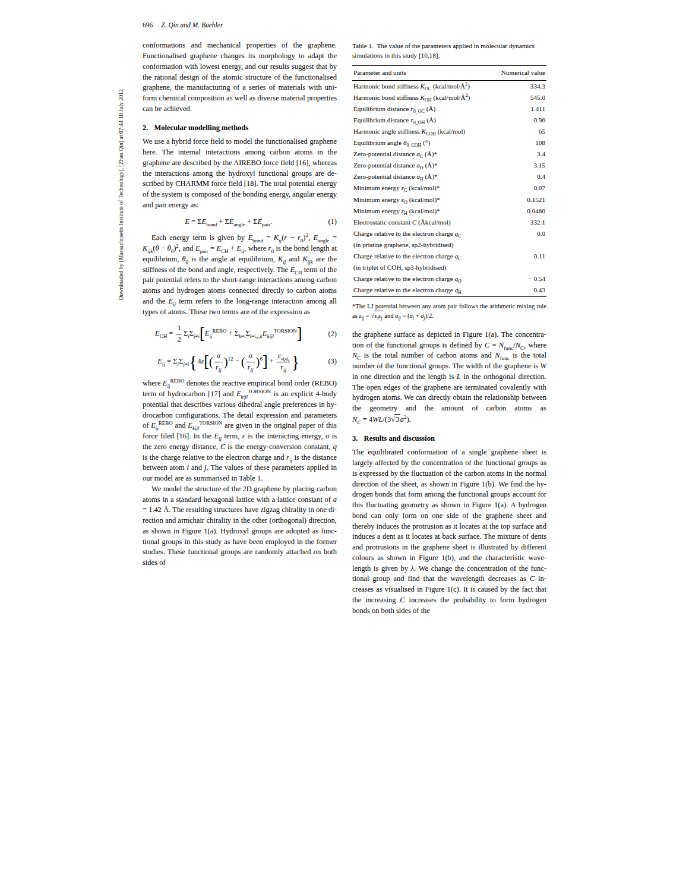Downloaded by [Massachusetts Institute of Technology], [Zhao Qin] at 07:44 10 July 2012
696 Z. Qin and M. Buehler
conformations and mechanical properties of the graphene. Functionalised graphene changes its morphology to adapt the conformation with lowest energy, and our results suggest that by the rational design of the atomic structure of the functionalised graphene, the manufacturing of a series of materials with uniform chemical composition as well as diverse material properties can be achieved.
2. Molecular modelling methods
We use a hybrid force field to model the functionalised graphene here. The internal interactions among carbon atoms in the graphene are described by the AIREBO force field [16], whereas the interactions among the hydroxyl functional groups are described by CHARMM force field [18]. The total potential energy of the system is composed of the bonding energy, angular energy and pair energy as:
E = ΣEbond + ΣEangle + ΣEpair. (1)
Each energy term is given by Ebond = Kij(r − r0)2, Eangle = Kijk(θ − θ0)2, and Epair = ECH + Eij, where r0 is the bond length at equilibrium, θ0 is the angle at equilibrium, Kij and Kijk are the stiffness of the bond and angle, respectively. The ECH term of the pair potential refers to the short-range interactions among carbon atoms and hydrogen atoms connected directly to carbon atoms and the Eij term refers to the long-range interaction among all types of atoms. These two terms are of the expression as
ECH = 12 ΣiΣj≠i[EijREBO + Σk≠iΣl≠i,j,kEkijlTORSION] (2)
Eij = ΣiΣj≠i{4ε[(σrij)12 − (σrij)6] + cqiqj rij} (3)
where EijREBO denotes the reactive empirical bond order (REBO) term of hydrocarbon [17] and EkijlTORSION is an explicit 4-body potential that describes various dihedral angle preferences in hydrocarbon configurations. The detail expression and parameters of EijREBO and EkijlTORSION are given in the original paper of this force filed [16]. In the Eij term, ε is the interacting energy, σ is the zero energy distance, C is the energy-conversion constant, q is the charge relative to the electron charge and rij is the distance between atom i and j. The values of these parameters applied in our model are as summarised in Table 1.
We model the structure of the 2D graphene by placing carbon atoms in a standard hexagonal lattice with a lattice constant of a = 1.42 Å. The resulting structures have zigzag chirality in one direction and armchair chirality in the other (orthogonal) direction, as shown in Figure 1(a). Hydroxyl groups are adopted as functional groups in this study as have been employed in the former studies. These functional groups are randomly attached on both sides of
Table 1. The value of the parameters applied in molecular dynamics simulations in this study [16,18].
| Parameter and units | Numerical value |
| --- | --- |
| Harmonic bond stiffness K OC (kcal/mol/Å 2 ) | 334.3 |
| Harmonic bond stiffness K OH (kcal/mol/Å 2 ) | 545.0 |
| Equilibrium distance r 0_OC (Å) | 1.411 |
| Equilibrium distance r 0_OH (Å) | 0.96 |
| Harmonic angle stiffness K COH (kcal/mol) | 65 |
| Equilibrium angle θ 0_COH (°) | 108 |
| Zero-potential distance σ C (Å)* | 3.4 |
| Zero-potential distance σ O (Å)* | 3.15 |
| Zero-potential distance σ H (Å)* | 0.4 |
| Minimum energy ε C (kcal/mol)* | 0.07 |
| Minimum energy ε O (kcal/mol)* | 0.1521 |
| Minimum energy ε H (kcal/mol)* | 0.0460 |
| Electrostatic constant C (Åkcal/mol) | 332.1 |
| Charge relative to the electron charge q C | 0.0 |
| (in pristine graphene, sp2-hybridised) | |
| Charge relative to the electron charge q C | 0.11 |
| (in triplet of COH, sp3-hybridised) | |
| Charge relative to the electron charge q O | − 0.54 |
| Charge relative to the electron charge q H | 0.43 |
*The LJ potential between any atom pair follows the arithmetic mixing rule as εij = √εiεj and σij = (σi + σj)/2.
the graphene surface as depicted in Figure 1(a). The concentration of the functional groups is defined by C = Nfunc/NC, where NC is the total number of carbon atoms and Nfunc is the total number of the functional groups. The width of the graphene is W in one direction and the length is L in the orthogonal direction. The open edges of the graphene are terminated covalently with hydrogen atoms. We can directly obtain the relationship between the geometry and the amount of carbon atoms as NC = 4WL/(3√3 a2).
3. Results and discussion
The equilibrated conformation of a single graphene sheet is largely affected by the concentration of the functional groups as is expressed by the fluctuation of the carbon atoms in the normal direction of the sheet, as shown in Figure 1(b). We find the hydrogen bonds that form among the functional groups account for this fluctuating geometry as shown in Figure 1(a). A hydrogen bond can only form on one side of the graphene sheet and thereby induces the protrusion as it locates at the top surface and induces a dent as it locates at back surface. The mixture of dents and protrusions in the graphene sheet is illustrated by different colours as shown in Figure 1(b), and the characteristic wavelength is given by λ. We change the concentration of the functional group and find that the wavelength decreases as C increases as visualised in Figure 1(c). It is caused by the fact that the increasing C increases the probability to form hydrogen bonds on both sides of the